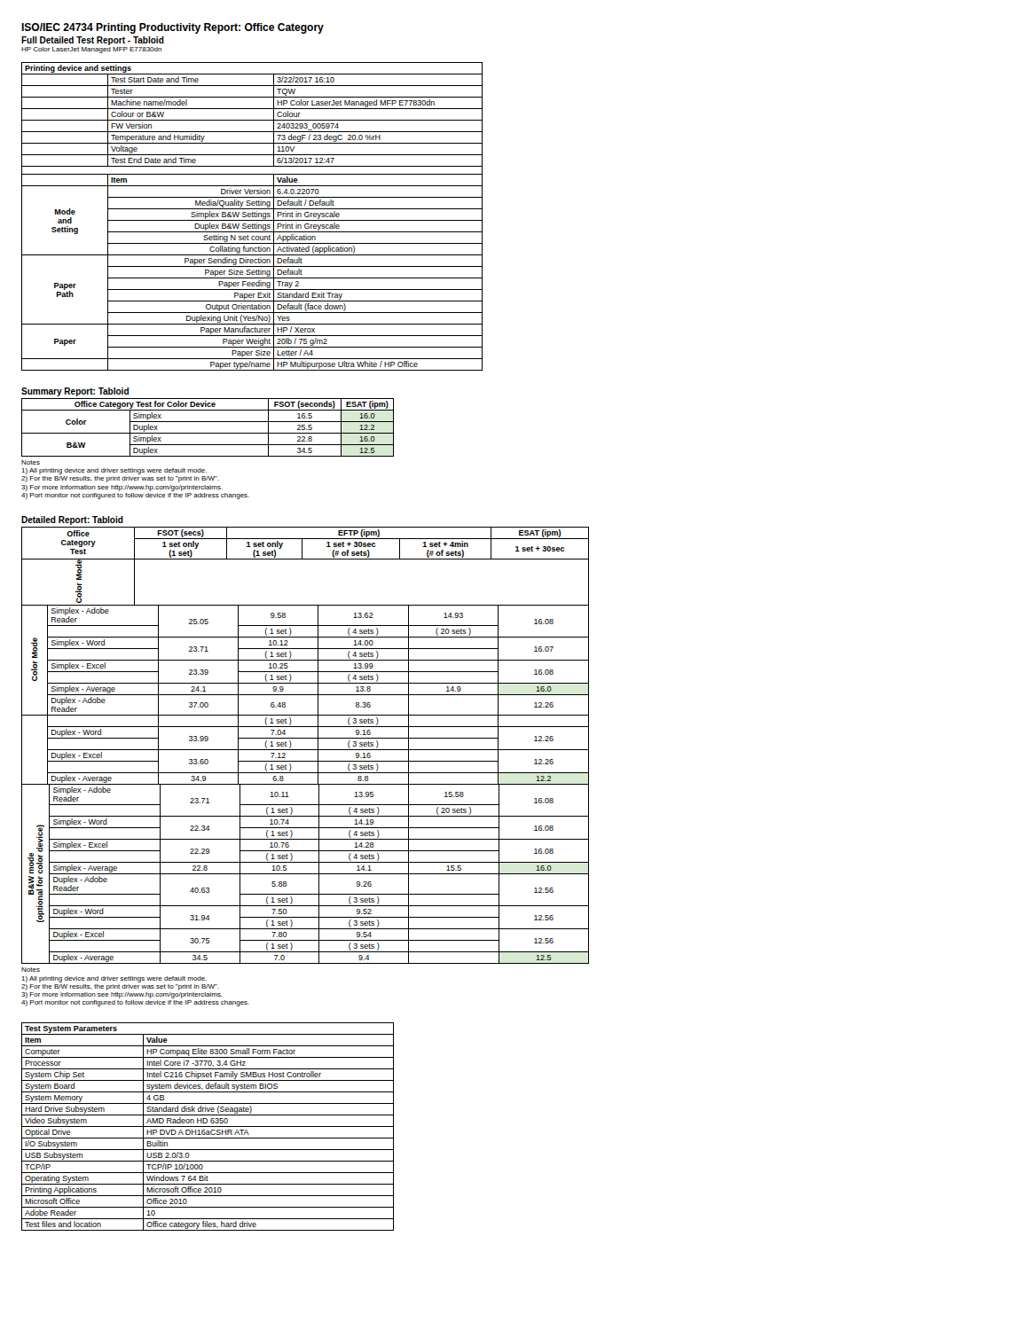ISO/IEC 24734 Printing Productivity Report: Office Category
Full Detailed Test Report - Tabloid
HP Color LaserJet Managed MFP E77830dn
| Printing device and settings |
| | Test Start Date and Time | 3/22/2017 16:10 |
| | Tester | TQW |
| | Machine name/model | HP Color LaserJet Managed MFP E77830dn |
| | Colour or B&W | Colour |
| | FW Version | 2403293_005974 |
| | Temperature and Humidity | 73 degF / 23 degC 20.0 %rH |
| | Voltage | 110V |
| | Test End Date and Time | 6/13/2017 12:47 |
| | Item | Value |
| Mode and Setting | Driver Version | 6.4.0.22070 |
| Media/Quality Setting | Default / Default |
| Simplex B&W Settings | Print in Greyscale |
| Duplex B&W Settings | Print in Greyscale |
| Setting N set count | Application |
| Collating function | Activated (application) |
| Paper Path | Paper Sending Direction | Default |
| Paper Size Setting | Default |
| Paper Feeding | Tray 2 |
| Paper Exit | Standard Exit Tray |
| Output Orientation | Default (face down) |
| Duplexing Unit (Yes/No) | Yes |
| Paper | Paper Manufacturer | HP / Xerox |
| Paper Weight | 20lb / 75 g/m2 |
| Paper Size | Letter / A4 |
| | Paper type/name | HP Multipurpose Ultra White / HP Office |
Summary Report: Tabloid
| Office Category Test for Color Device | FSOT (seconds) | ESAT (ipm) |
| Color | Simplex | 16.5 | 16.0 |
| Duplex | 25.5 | 12.2 |
| B&W | Simplex | 22.8 | 16.0 |
| Duplex | 34.5 | 12.5 |
Notes
1) All printing device and driver settings were default mode.
2) For the B/W results, the print driver was set to "print in B/W".
3) For more information see http://www.hp.com/go/printerclaims.
4) Port monitor not configured to follow device if the IP address changes.
Detailed Report: Tabloid
| Office Category Test | FSOT (secs) | EFTP (ipm) | ESAT (ipm) |
| 1 set only (1 set) | 1 set only (1 set) | 1 set + 30sec (# of sets) | 1 set + 4min (# of sets) | 1 set + 30sec |
| Color Mode |
| Color Mode | Simplex - Adobe Reader | 25.05 | 9.58 | 13.62 | 14.93 | 16.08 |
| | ( 1 set ) | ( 4 sets ) | ( 20 sets ) |
| Simplex - Word | 23.71 | 10.12 | 14.00 | | 16.07 |
| | ( 1 set ) | ( 4 sets ) | |
| Simplex - Excel | 23.39 | 10.25 | 13.99 | | 16.08 |
| | ( 1 set ) | ( 4 sets ) | |
| Simplex - Average | 24.1 | 9.9 | 13.8 | 14.9 | 16.0 |
| Duplex - Adobe Reader | 37.00 | 6.48 | 8.36 | | 12.26 |
| | | | ( 1 set ) | ( 3 sets ) | | |
| Duplex - Word | 33.99 | 7.04 | 9.16 | | 12.26 |
| | ( 1 set ) | ( 3 sets ) | |
| Duplex - Excel | 33.60 | 7.12 | 9.16 | | 12.26 |
| | ( 1 set ) | ( 3 sets ) | |
| Duplex - Average | 34.9 | 6.8 | 8.8 | | 12.2 |
| B&W mode (optional for color device) | Simplex - Adobe Reader | 23.71 | 10.11 | 13.95 | 15.58 | 16.08 |
| | ( 1 set ) | ( 4 sets ) | ( 20 sets ) |
| Simplex - Word | 22.34 | 10.74 | 14.19 | | 16.08 |
| | ( 1 set ) | ( 4 sets ) | |
| Simplex - Excel | 22.29 | 10.76 | 14.28 | | 16.08 |
| | ( 1 set ) | ( 4 sets ) | |
| Simplex - Average | 22.8 | 10.5 | 14.1 | 15.5 | 16.0 |
| Duplex - Adobe Reader | 40.63 | 5.88 | 9.26 | | 12.56 |
| | ( 1 set ) | ( 3 sets ) | |
| Duplex - Word | 31.94 | 7.50 | 9.52 | | 12.56 |
| | ( 1 set ) | ( 3 sets ) | |
| Duplex - Excel | 30.75 | 7.80 | 9.54 | | 12.56 |
| | ( 1 set ) | ( 3 sets ) | |
| Duplex - Average | 34.5 | 7.0 | 9.4 | | 12.5 |
Notes
1) All printing device and driver settings were default mode.
2) For the B/W results, the print driver was set to "print in B/W".
3) For more information see http://www.hp.com/go/printerclaims.
4) Port monitor not configured to follow device if the IP address changes.
| Test System Parameters |
| Item | Value |
| Computer | HP Compaq Elite 8300 Small Form Factor |
| Processor | Intel Core i7 -3770, 3.4 GHz |
| System Chip Set | Intel C216 Chipset Family SMBus Host Controller |
| System Board | system devices, default system BIOS |
| System Memory | 4 GB |
| Hard Drive Subsystem | Standard disk drive (Seagate) |
| Video Subsystem | AMD Radeon HD 6350 |
| Optical Drive | HP DVD A DH16aCSHR ATA |
| I/O Subsystem | Builtin |
| USB Subsystem | USB 2.0/3.0 |
| TCP/IP | TCP/IP 10/1000 |
| Operating System | Windows 7 64 Bit |
| Printing Applications | Microsoft Office 2010 |
| Microsoft Office | Office 2010 |
| Adobe Reader | 10 |
| Test files and location | Office category files, hard drive |